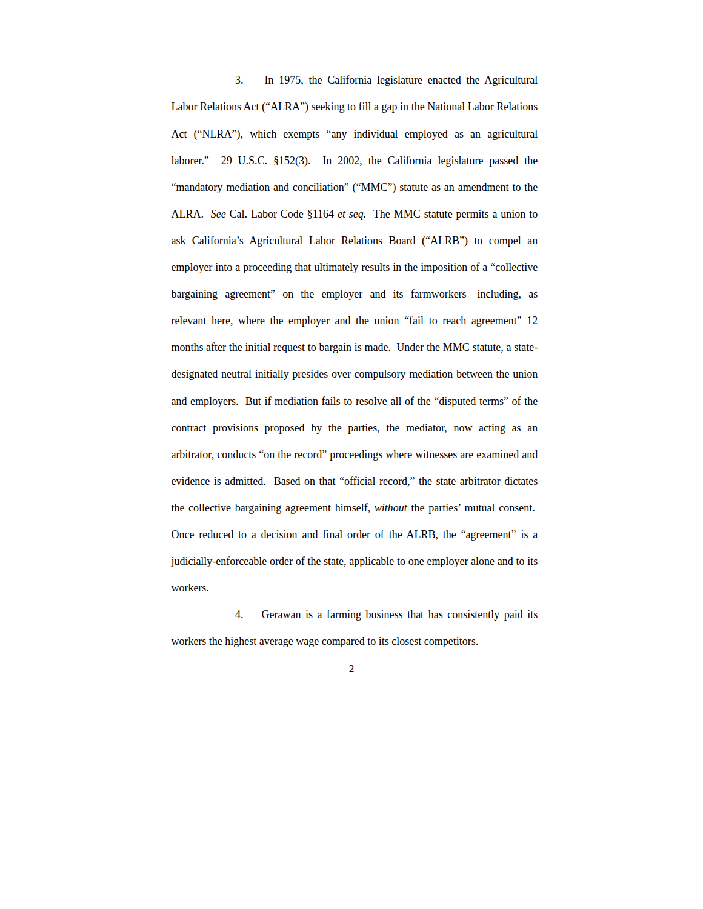3. In 1975, the California legislature enacted the Agricultural Labor Relations Act (“ALRA”) seeking to fill a gap in the National Labor Relations Act (“NLRA”), which exempts “any individual employed as an agricultural laborer.” 29 U.S.C. §152(3). In 2002, the California legislature passed the “mandatory mediation and conciliation” (“MMC”) statute as an amendment to the ALRA. See Cal. Labor Code §1164 et seq. The MMC statute permits a union to ask California’s Agricultural Labor Relations Board (“ALRB”) to compel an employer into a proceeding that ultimately results in the imposition of a “collective bargaining agreement” on the employer and its farmworkers—including, as relevant here, where the employer and the union “fail to reach agreement” 12 months after the initial request to bargain is made. Under the MMC statute, a state-designated neutral initially presides over compulsory mediation between the union and employers. But if mediation fails to resolve all of the “disputed terms” of the contract provisions proposed by the parties, the mediator, now acting as an arbitrator, conducts “on the record” proceedings where witnesses are examined and evidence is admitted. Based on that “official record,” the state arbitrator dictates the collective bargaining agreement himself, without the parties’ mutual consent. Once reduced to a decision and final order of the ALRB, the “agreement” is a judicially-enforceable order of the state, applicable to one employer alone and to its workers.
4. Gerawan is a farming business that has consistently paid its workers the highest average wage compared to its closest competitors.
2